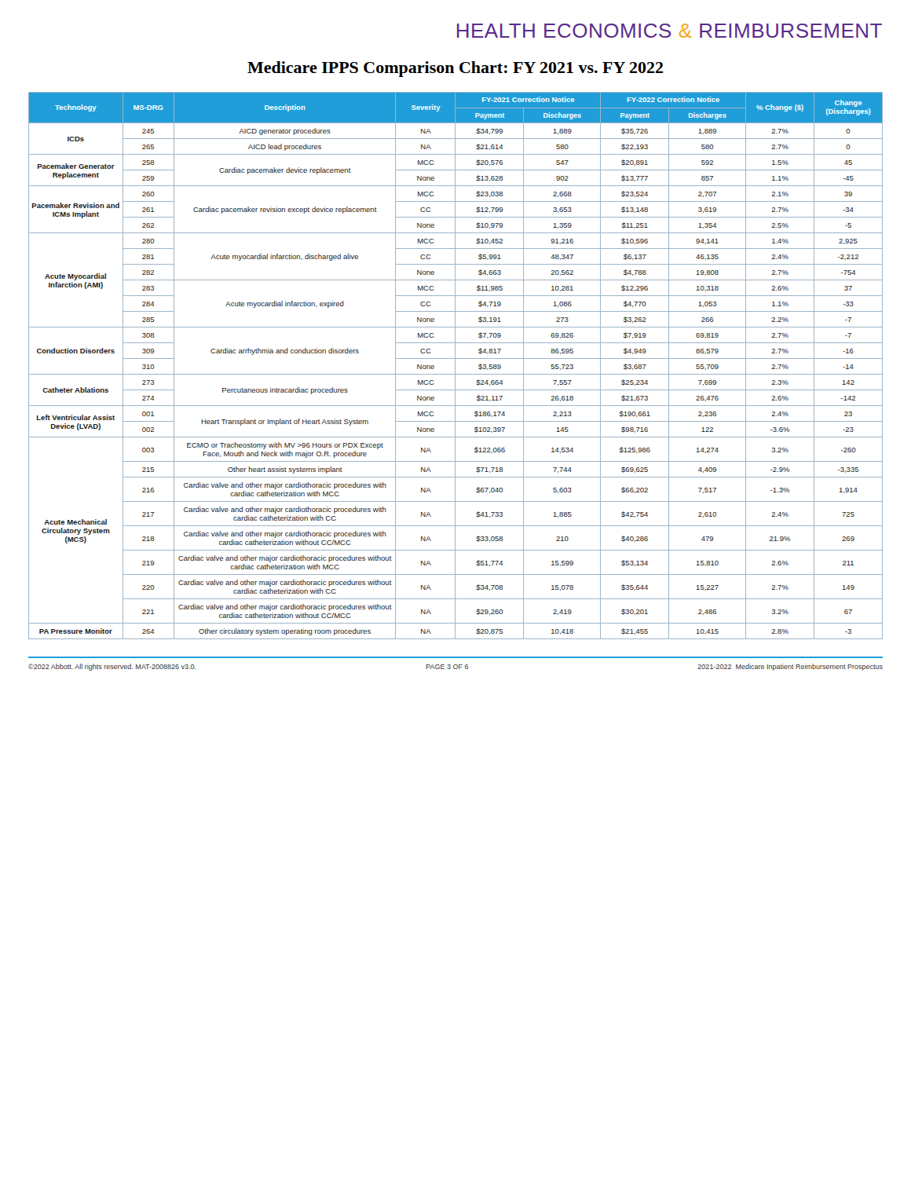HEALTH ECONOMICS & REIMBURSEMENT
Medicare IPPS Comparison Chart: FY 2021 vs. FY 2022
| Technology | MS-DRG | Description | Severity | FY-2021 Correction Notice | FY-2022 Correction Notice | % Change ($) | Change (Discharges) |
| --- | --- | --- | --- | --- | --- | --- | --- |
| Payment | Discharges | Payment | Discharges |
| ICDs | 245 | AICD generator procedures | NA | $34,799 | 1,889 | $35,726 | 1,889 | 2.7% | 0 |
| 265 | AICD lead procedures | NA | $21,614 | 580 | $22,193 | 580 | 2.7% | 0 |
| Pacemaker Generator Replacement | 258 | Cardiac pacemaker device replacement | MCC | $20,576 | 547 | $20,891 | 592 | 1.5% | 45 |
| 259 | None | $13,628 | 902 | $13,777 | 857 | 1.1% | -45 |
| Pacemaker Revision and ICMs Implant | 260 | Cardiac pacemaker revision except device replacement | MCC | $23,038 | 2,668 | $23,524 | 2,707 | 2.1% | 39 |
| 261 | CC | $12,799 | 3,653 | $13,148 | 3,619 | 2.7% | -34 |
| 262 | None | $10,979 | 1,359 | $11,251 | 1,354 | 2.5% | -5 |
| Acute Myocardial Infarction (AMI) | 280 | Acute myocardial infarction, discharged alive | MCC | $10,452 | 91,216 | $10,596 | 94,141 | 1.4% | 2,925 |
| 281 | CC | $5,991 | 48,347 | $6,137 | 46,135 | 2.4% | -2,212 |
| 282 | None | $4,663 | 20,562 | $4,788 | 19,808 | 2.7% | -754 |
| 283 | Acute myocardial infarction, expired | MCC | $11,985 | 10,281 | $12,296 | 10,318 | 2.6% | 37 |
| 284 | CC | $4,719 | 1,086 | $4,770 | 1,053 | 1.1% | -33 |
| 285 | None | $3,191 | 273 | $3,262 | 266 | 2.2% | -7 |
| Conduction Disorders | 308 | Cardiac arrhythmia and conduction disorders | MCC | $7,709 | 69,826 | $7,919 | 69,819 | 2.7% | -7 |
| 309 | CC | $4,817 | 86,595 | $4,949 | 86,579 | 2.7% | -16 |
| 310 | None | $3,589 | 55,723 | $3,687 | 55,709 | 2.7% | -14 |
| Catheter Ablations | 273 | Percutaneous intracardiac procedures | MCC | $24,664 | 7,557 | $25,234 | 7,699 | 2.3% | 142 |
| 274 | None | $21,117 | 26,618 | $21,673 | 26,476 | 2.6% | -142 |
| Left Ventricular Assist Device (LVAD) | 001 | Heart Transplant or Implant of Heart Assist System | MCC | $186,174 | 2,213 | $190,661 | 2,236 | 2.4% | 23 |
| 002 | None | $102,397 | 145 | $98,716 | 122 | -3.6% | -23 |
| Acute Mechanical Circulatory System (MCS) | 003 | ECMO or Tracheostomy with MV >96 Hours or PDX Except Face, Mouth and Neck with major O.R. procedure | NA | $122,066 | 14,534 | $125,986 | 14,274 | 3.2% | -260 |
| 215 | Other heart assist systems implant | NA | $71,718 | 7,744 | $69,625 | 4,409 | -2.9% | -3,335 |
| 216 | Cardiac valve and other major cardiothoracic procedures with cardiac catheterization with MCC | NA | $67,040 | 5,603 | $66,202 | 7,517 | -1.3% | 1,914 |
| 217 | Cardiac valve and other major cardiothoracic procedures with cardiac catheterization with CC | NA | $41,733 | 1,885 | $42,754 | 2,610 | 2.4% | 725 |
| 218 | Cardiac valve and other major cardiothoracic procedures with cardiac catheterization without CC/MCC | NA | $33,058 | 210 | $40,286 | 479 | 21.9% | 269 |
| 219 | Cardiac valve and other major cardiothoracic procedures without cardiac catheterization with MCC | NA | $51,774 | 15,599 | $53,134 | 15,810 | 2.6% | 211 |
| 220 | Cardiac valve and other major cardiothoracic procedures without cardiac catheterization with CC | NA | $34,708 | 15,078 | $35,644 | 15,227 | 2.7% | 149 |
| 221 | Cardiac valve and other major cardiothoracic procedures without cardiac catheterization without CC/MCC | NA | $29,260 | 2,419 | $30,201 | 2,486 | 3.2% | 67 |
| PA Pressure Monitor | 264 | Other circulatory system operating room procedures | NA | $20,875 | 10,418 | $21,455 | 10,415 | 2.8% | -3 |
©2022 Abbott. All rights reserved. MAT-2008826 v3.0.
PAGE 3 OF 6
2021-2022 Medicare Inpatient Reimbursement Prospectus